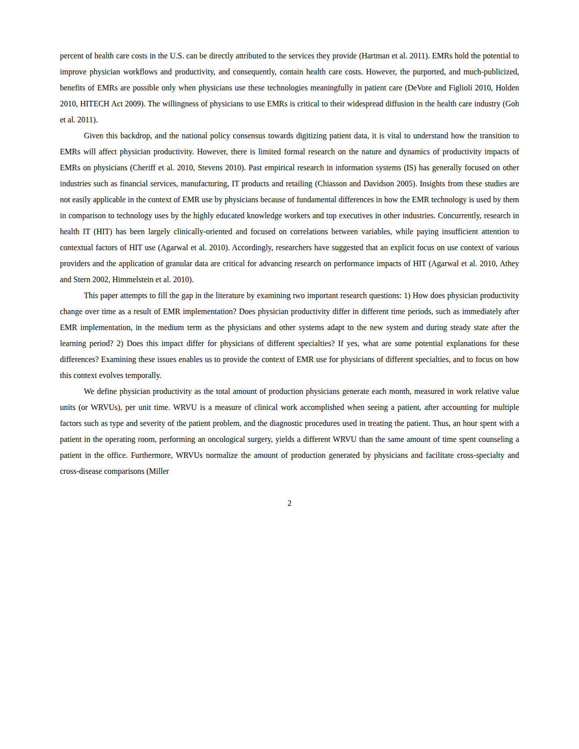percent of health care costs in the U.S. can be directly attributed to the services they provide (Hartman et al. 2011). EMRs hold the potential to improve physician workflows and productivity, and consequently, contain health care costs. However, the purported, and much-publicized, benefits of EMRs are possible only when physicians use these technologies meaningfully in patient care (DeVore and Figlioli 2010, Holden 2010, HITECH Act 2009). The willingness of physicians to use EMRs is critical to their widespread diffusion in the health care industry (Goh et al. 2011).
Given this backdrop, and the national policy consensus towards digitizing patient data, it is vital to understand how the transition to EMRs will affect physician productivity. However, there is limited formal research on the nature and dynamics of productivity impacts of EMRs on physicians (Cheriff et al. 2010, Stevens 2010). Past empirical research in information systems (IS) has generally focused on other industries such as financial services, manufacturing, IT products and retailing (Chiasson and Davidson 2005). Insights from these studies are not easily applicable in the context of EMR use by physicians because of fundamental differences in how the EMR technology is used by them in comparison to technology uses by the highly educated knowledge workers and top executives in other industries. Concurrently, research in health IT (HIT) has been largely clinically-oriented and focused on correlations between variables, while paying insufficient attention to contextual factors of HIT use (Agarwal et al. 2010). Accordingly, researchers have suggested that an explicit focus on use context of various providers and the application of granular data are critical for advancing research on performance impacts of HIT (Agarwal et al. 2010, Athey and Stern 2002, Himmelstein et al. 2010).
This paper attempts to fill the gap in the literature by examining two important research questions: 1) How does physician productivity change over time as a result of EMR implementation? Does physician productivity differ in different time periods, such as immediately after EMR implementation, in the medium term as the physicians and other systems adapt to the new system and during steady state after the learning period? 2) Does this impact differ for physicians of different specialties? If yes, what are some potential explanations for these differences? Examining these issues enables us to provide the context of EMR use for physicians of different specialties, and to focus on how this context evolves temporally.
We define physician productivity as the total amount of production physicians generate each month, measured in work relative value units (or WRVUs), per unit time. WRVU is a measure of clinical work accomplished when seeing a patient, after accounting for multiple factors such as type and severity of the patient problem, and the diagnostic procedures used in treating the patient. Thus, an hour spent with a patient in the operating room, performing an oncological surgery, yields a different WRVU than the same amount of time spent counseling a patient in the office. Furthermore, WRVUs normalize the amount of production generated by physicians and facilitate cross-specialty and cross-disease comparisons (Miller
2